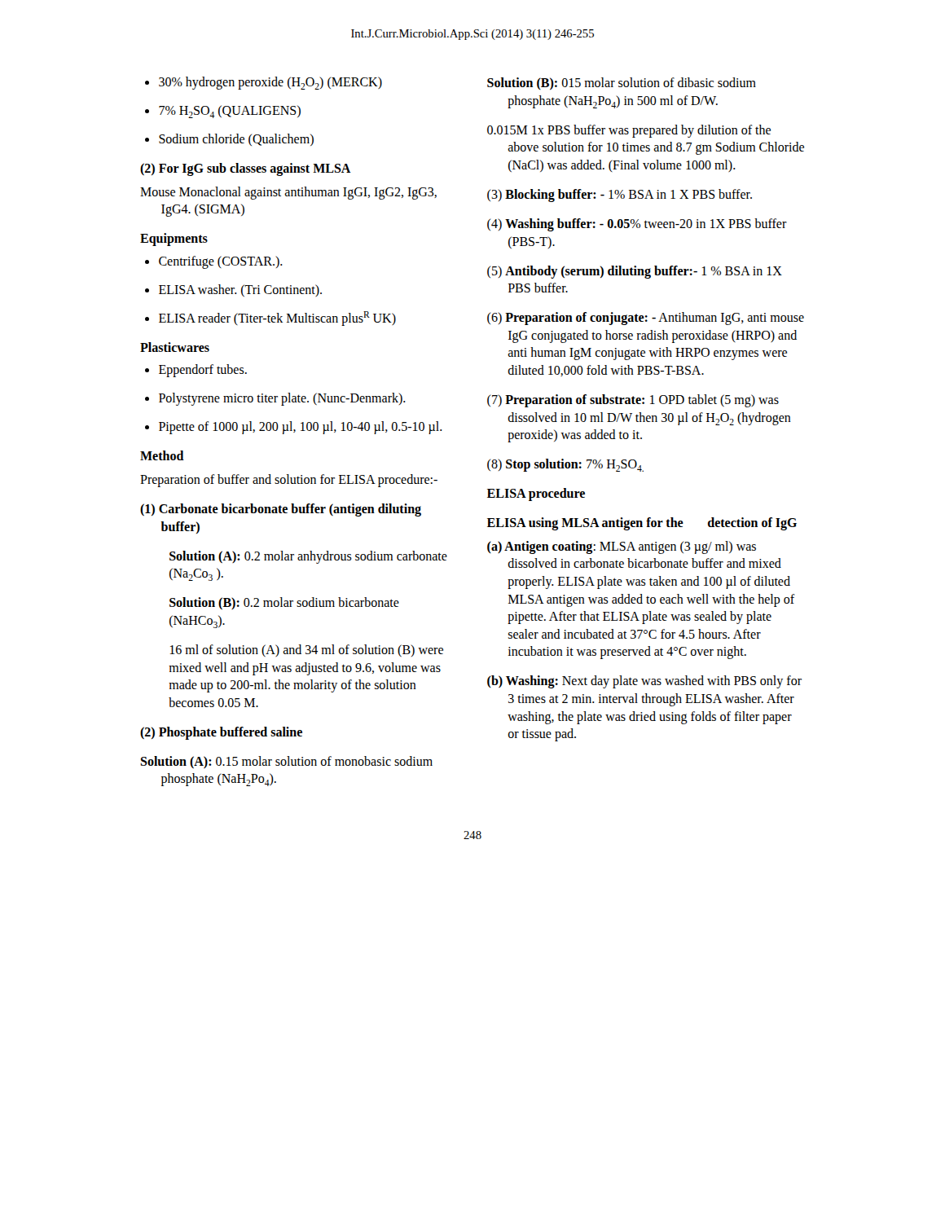Int.J.Curr.Microbiol.App.Sci (2014) 3(11) 246-255
30% hydrogen peroxide (H2O2) (MERCK)
7% H2SO4 (QUALIGENS)
Sodium chloride (Qualichem)
(2) For IgG sub classes against MLSA
Mouse Monaclonal against antihuman IgGI, IgG2, IgG3, IgG4. (SIGMA)
Equipments
Centrifuge (COSTAR.).
ELISA washer. (Tri Continent).
ELISA reader (Titer-tek Multiscan plusR UK)
Plasticwares
Eppendorf tubes.
Polystyrene micro titer plate. (Nunc-Denmark).
Pipette of 1000 µl, 200 µl, 100 µl, 10-40 µl, 0.5-10 µl.
Method
Preparation of buffer and solution for ELISA procedure:-
(1) Carbonate bicarbonate buffer (antigen diluting buffer)
Solution (A): 0.2 molar anhydrous sodium carbonate (Na2Co3 ).
Solution (B): 0.2 molar sodium bicarbonate (NaHCo3).
16 ml of solution (A) and 34 ml of solution (B) were mixed well and pH was adjusted to 9.6, volume was made up to 200-ml. the molarity of the solution becomes 0.05 M.
(2) Phosphate buffered saline
Solution (A): 0.15 molar solution of monobasic sodium phosphate (NaH2Po4).
Solution (B): 015 molar solution of dibasic sodium phosphate (NaH2Po4) in 500 ml of D/W.
0.015M 1x PBS buffer was prepared by dilution of the above solution for 10 times and 8.7 gm Sodium Chloride (NaCl) was added. (Final volume 1000 ml).
(3) Blocking buffer: - 1% BSA in 1 X PBS buffer.
(4) Washing buffer: - 0.05% tween-20 in 1X PBS buffer (PBS-T).
(5) Antibody (serum) diluting buffer:- 1 % BSA in 1X PBS buffer.
(6) Preparation of conjugate: - Antihuman IgG, anti mouse IgG conjugated to horse radish peroxidase (HRPO) and anti human IgM conjugate with HRPO enzymes were diluted 10,000 fold with PBS-T-BSA.
(7) Preparation of substrate: 1 OPD tablet (5 mg) was dissolved in 10 ml D/W then 30 µl of H2O2 (hydrogen peroxide) was added to it.
(8) Stop solution: 7% H2SO4.
ELISA procedure
ELISA using MLSA antigen for the detection of IgG
(a) Antigen coating: MLSA antigen (3 µg/ ml) was dissolved in carbonate bicarbonate buffer and mixed properly. ELISA plate was taken and 100 µl of diluted MLSA antigen was added to each well with the help of pipette. After that ELISA plate was sealed by plate sealer and incubated at 37°C for 4.5 hours. After incubation it was preserved at 4°C over night.
(b) Washing: Next day plate was washed with PBS only for 3 times at 2 min. interval through ELISA washer. After washing, the plate was dried using folds of filter paper or tissue pad.
248